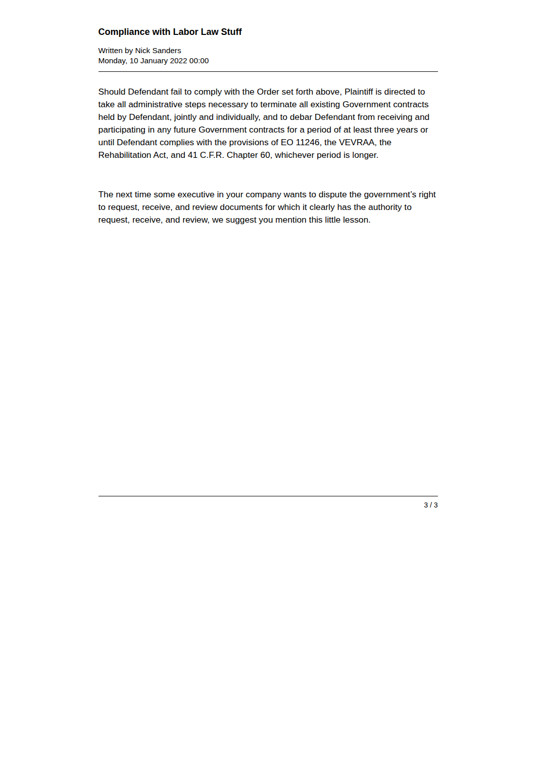Compliance with Labor Law Stuff
Written by Nick Sanders
Monday, 10 January 2022 00:00
Should Defendant fail to comply with the Order set forth above, Plaintiff is directed to take all administrative steps necessary to terminate all existing Government contracts held by Defendant, jointly and individually, and to debar Defendant from receiving and participating in any future Government contracts for a period of at least three years or until Defendant complies with the provisions of EO 11246, the VEVRAA, the Rehabilitation Act, and 41 C.F.R. Chapter 60, whichever period is longer.
The next time some executive in your company wants to dispute the government’s right to request, receive, and review documents for which it clearly has the authority to request, receive, and review, we suggest you mention this little lesson.
3 / 3